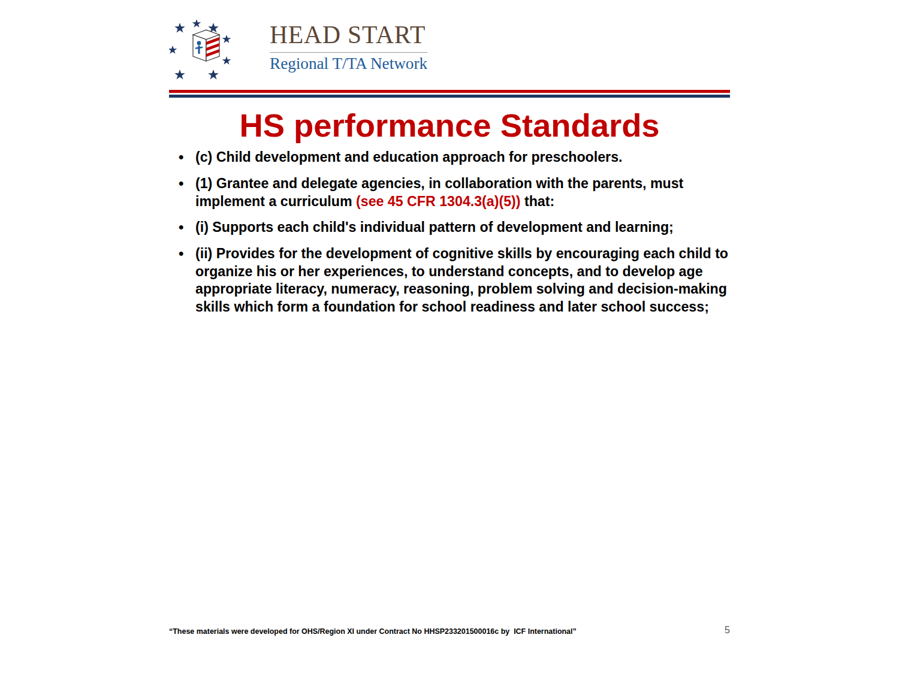HEAD START
Regional T/TA Network
HS performance Standards
(c) Child development and education approach for preschoolers.
(1) Grantee and delegate agencies, in collaboration with the parents, must implement a curriculum (see 45 CFR 1304.3(a)(5)) that:
(i) Supports each child's individual pattern of development and learning;
(ii) Provides for the development of cognitive skills by encouraging each child to organize his or her experiences, to understand concepts, and to develop age appropriate literacy, numeracy, reasoning, problem solving and decision-making skills which form a foundation for school readiness and later school success;
“These materials were developed for OHS/Region XI under Contract No HHSP233201500016c by ICF International”
5